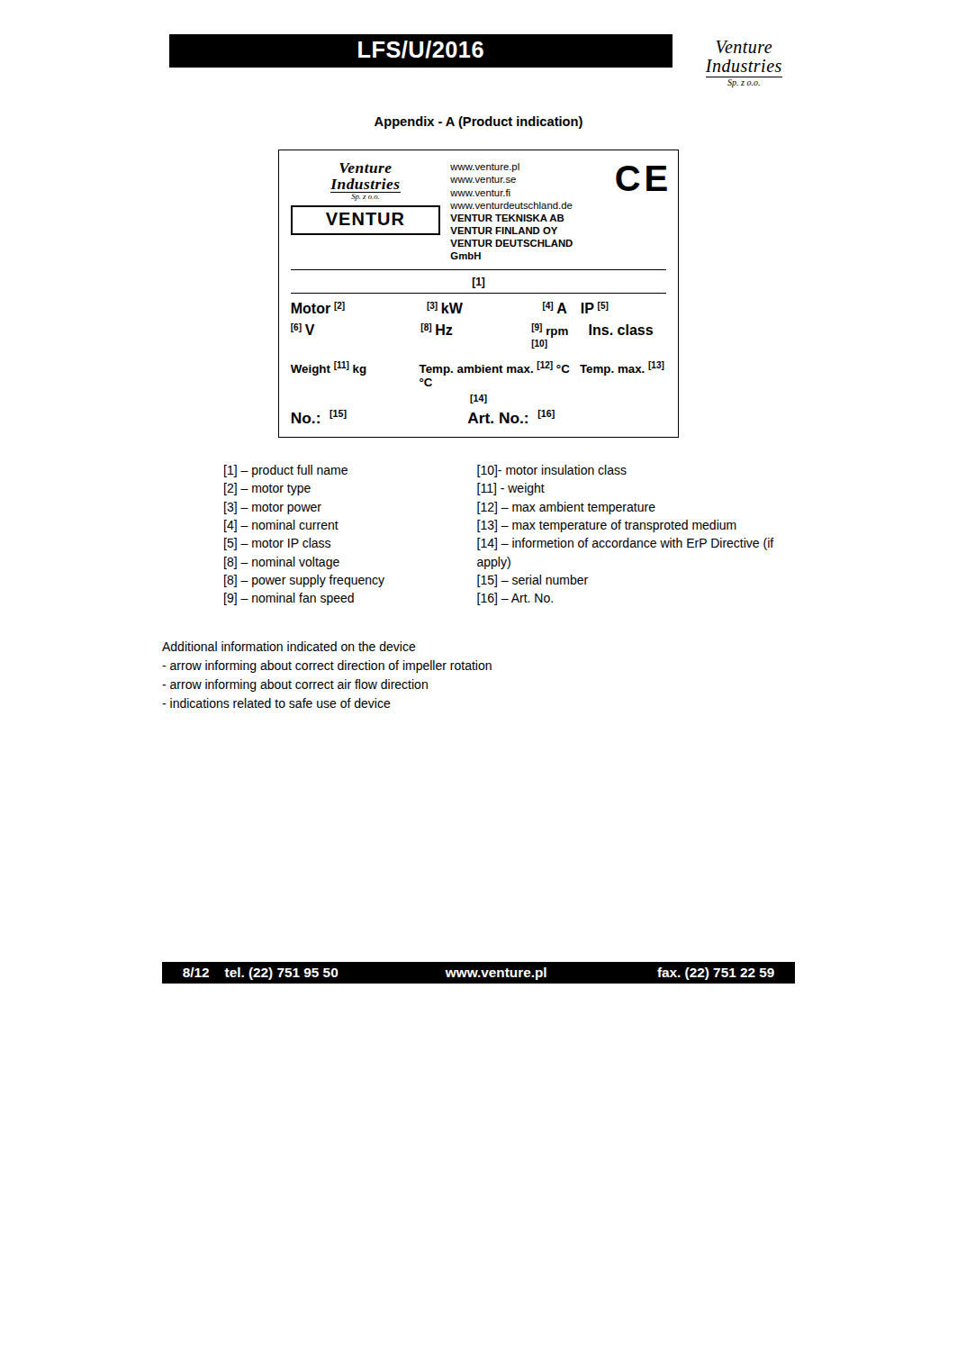LFS/U/2016
Venture
Industries
Sp. z o.o.
Appendix - A (Product indication)
Venture
Industries
Sp. z o.o.
VENTUR
C E
www.venture.pl
www.ventur.se
www.ventur.fi
www.venturdeutschland.de
VENTUR TEKNISKA AB
VENTUR FINLAND OY
VENTUR DEUTSCHLAND GmbH
[1]
Motor [2]
[3] kW
[4] A IP [5]
[6] V
[8] Hz
[9] rpm Ins. class [10]
Weight [11] kg
Temp. ambient max. [12] °C Temp. max. [13] °C
[14]
No.: [15]
Art. No.: [16]
[1] – product full name
[2] – motor type
[3] – motor power
[4] – nominal current
[5] – motor IP class
[8] – nominal voltage
[8] – power supply frequency
[9] – nominal fan speed
[10]- motor insulation class
[11] - weight
[12] – max ambient temperature
[13] – max temperature of transproted medium
[14] – informetion of accordance with ErP Directive (if apply)
[15] – serial number
[16] – Art. No.
Additional information indicated on the device
- arrow informing about correct direction of impeller rotation
- arrow informing about correct air flow direction
- indications related to safe use of device
8/12 tel. (22) 751 95 50
www.venture.pl
fax. (22) 751 22 59